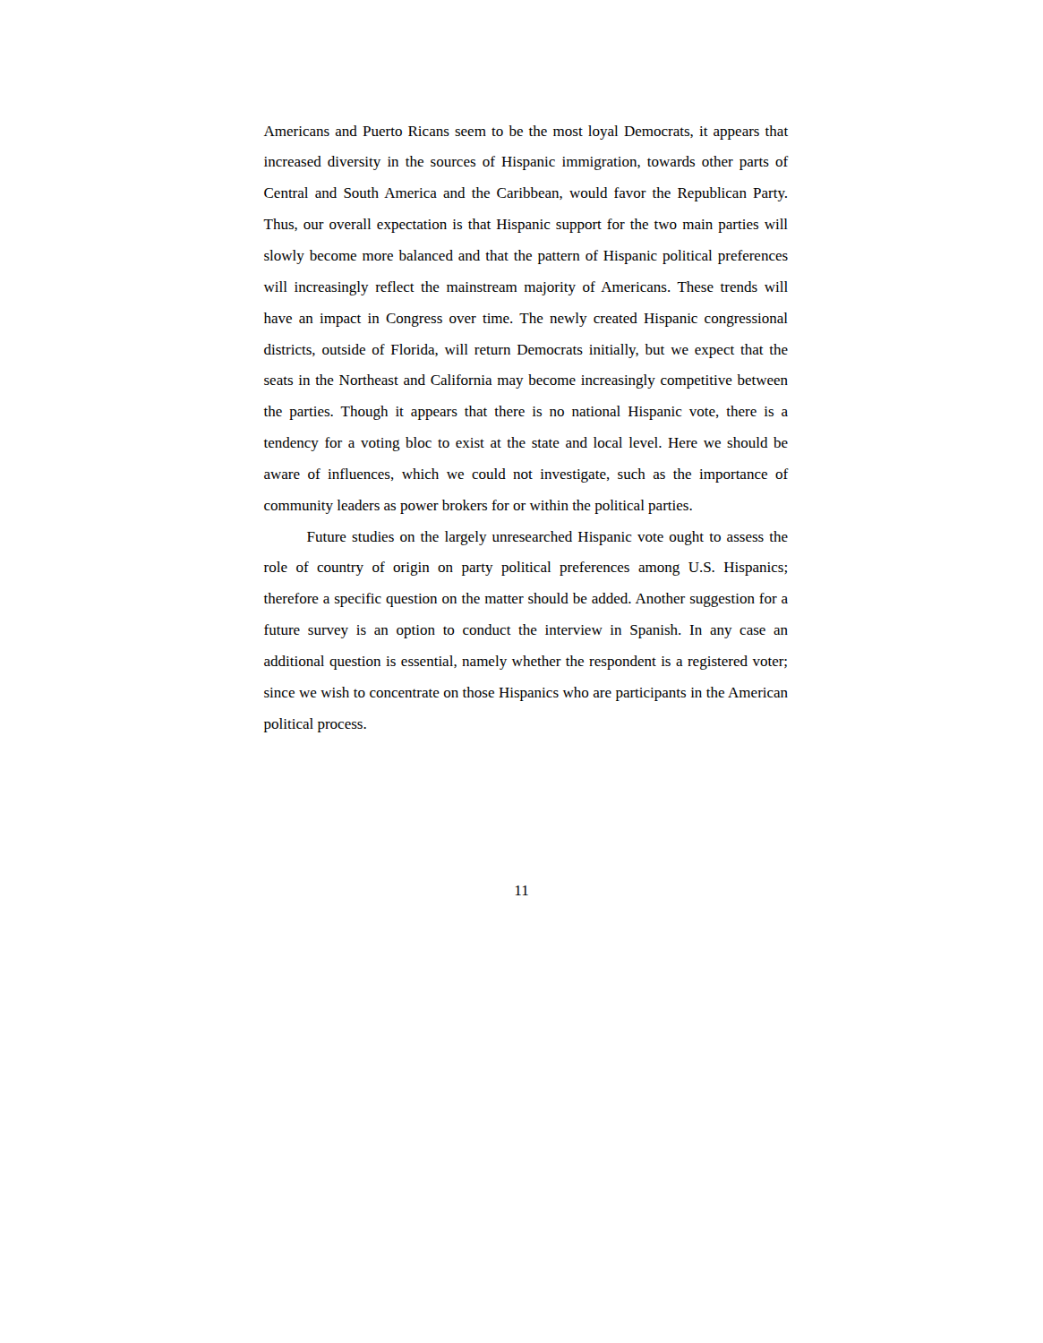Americans and Puerto Ricans seem to be the most loyal Democrats, it appears that increased diversity in the sources of Hispanic immigration, towards other parts of Central and South America and the Caribbean, would favor the Republican Party. Thus, our overall expectation is that Hispanic support for the two main parties will slowly become more balanced and that the pattern of Hispanic political preferences will increasingly reflect the mainstream majority of Americans. These trends will have an impact in Congress over time. The newly created Hispanic congressional districts, outside of Florida, will return Democrats initially, but we expect that the seats in the Northeast and California may become increasingly competitive between the parties. Though it appears that there is no national Hispanic vote, there is a tendency for a voting bloc to exist at the state and local level. Here we should be aware of influences, which we could not investigate, such as the importance of community leaders as power brokers for or within the political parties.
Future studies on the largely unresearched Hispanic vote ought to assess the role of country of origin on party political preferences among U.S. Hispanics; therefore a specific question on the matter should be added. Another suggestion for a future survey is an option to conduct the interview in Spanish. In any case an additional question is essential, namely whether the respondent is a registered voter; since we wish to concentrate on those Hispanics who are participants in the American political process.
11